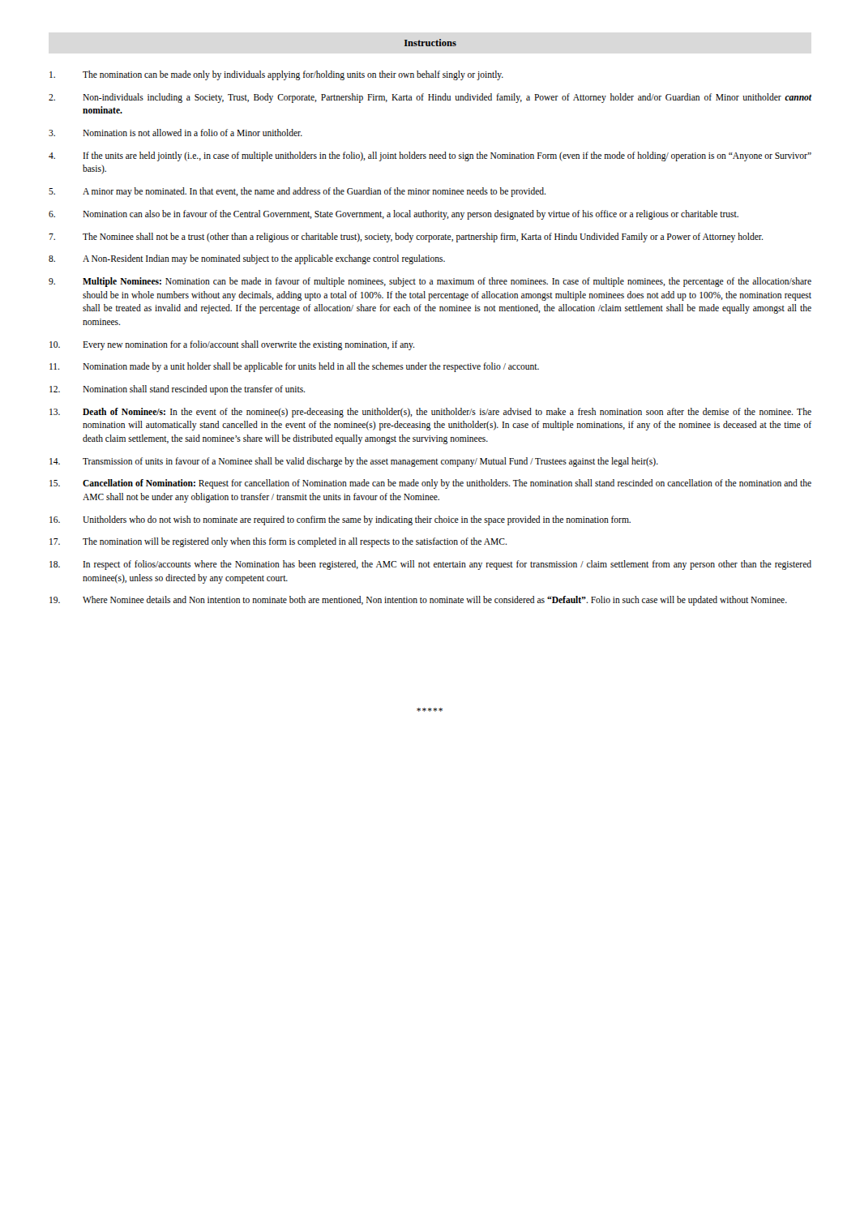Instructions
The nomination can be made only by individuals applying for/holding units on their own behalf singly or jointly.
Non-individuals including a Society, Trust, Body Corporate, Partnership Firm, Karta of Hindu undivided family, a Power of Attorney holder and/or Guardian of Minor unitholder cannot nominate.
Nomination is not allowed in a folio of a Minor unitholder.
If the units are held jointly (i.e., in case of multiple unitholders in the folio), all joint holders need to sign the Nomination Form (even if the mode of holding/ operation is on “Anyone or Survivor” basis).
A minor may be nominated. In that event, the name and address of the Guardian of the minor nominee needs to be provided.
Nomination can also be in favour of the Central Government, State Government, a local authority, any person designated by virtue of his office or a religious or charitable trust.
The Nominee shall not be a trust (other than a religious or charitable trust), society, body corporate, partnership firm, Karta of Hindu Undivided Family or a Power of Attorney holder.
A Non-Resident Indian may be nominated subject to the applicable exchange control regulations.
Multiple Nominees: Nomination can be made in favour of multiple nominees, subject to a maximum of three nominees. In case of multiple nominees, the percentage of the allocation/share should be in whole numbers without any decimals, adding upto a total of 100%. If the total percentage of allocation amongst multiple nominees does not add up to 100%, the nomination request shall be treated as invalid and rejected. If the percentage of allocation/ share for each of the nominee is not mentioned, the allocation /claim settlement shall be made equally amongst all the nominees.
Every new nomination for a folio/account shall overwrite the existing nomination, if any.
Nomination made by a unit holder shall be applicable for units held in all the schemes under the respective folio / account.
Nomination shall stand rescinded upon the transfer of units.
Death of Nominee/s: In the event of the nominee(s) pre-deceasing the unitholder(s), the unitholder/s is/are advised to make a fresh nomination soon after the demise of the nominee. The nomination will automatically stand cancelled in the event of the nominee(s) pre-deceasing the unitholder(s). In case of multiple nominations, if any of the nominee is deceased at the time of death claim settlement, the said nominee’s share will be distributed equally amongst the surviving nominees.
Transmission of units in favour of a Nominee shall be valid discharge by the asset management company/ Mutual Fund / Trustees against the legal heir(s).
Cancellation of Nomination: Request for cancellation of Nomination made can be made only by the unitholders. The nomination shall stand rescinded on cancellation of the nomination and the AMC shall not be under any obligation to transfer / transmit the units in favour of the Nominee.
Unitholders who do not wish to nominate are required to confirm the same by indicating their choice in the space provided in the nomination form.
The nomination will be registered only when this form is completed in all respects to the satisfaction of the AMC.
In respect of folios/accounts where the Nomination has been registered, the AMC will not entertain any request for transmission / claim settlement from any person other than the registered nominee(s), unless so directed by any competent court.
Where Nominee details and Non intention to nominate both are mentioned, Non intention to nominate will be considered as “Default”. Folio in such case will be updated without Nominee.
*****